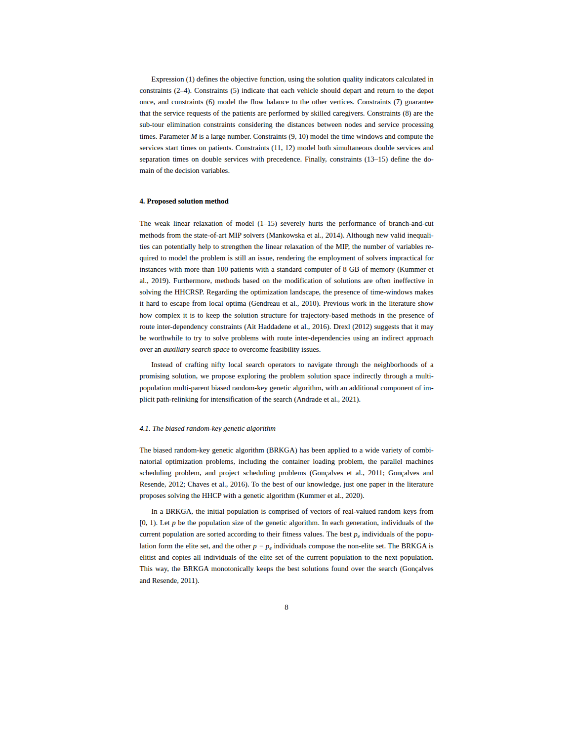Expression (1) defines the objective function, using the solution quality indicators calculated in constraints (2–4). Constraints (5) indicate that each vehicle should depart and return to the depot once, and constraints (6) model the flow balance to the other vertices. Constraints (7) guarantee that the service requests of the patients are performed by skilled caregivers. Constraints (8) are the sub-tour elimination constraints considering the distances between nodes and service processing times. Parameter M is a large number. Constraints (9, 10) model the time windows and compute the services start times on patients. Constraints (11, 12) model both simultaneous double services and separation times on double services with precedence. Finally, constraints (13–15) define the domain of the decision variables.
4. Proposed solution method
The weak linear relaxation of model (1–15) severely hurts the performance of branch-and-cut methods from the state-of-art MIP solvers (Mankowska et al., 2014). Although new valid inequalities can potentially help to strengthen the linear relaxation of the MIP, the number of variables required to model the problem is still an issue, rendering the employment of solvers impractical for instances with more than 100 patients with a standard computer of 8 GB of memory (Kummer et al., 2019). Furthermore, methods based on the modification of solutions are often ineffective in solving the HHCRSP. Regarding the optimization landscape, the presence of time-windows makes it hard to escape from local optima (Gendreau et al., 2010). Previous work in the literature show how complex it is to keep the solution structure for trajectory-based methods in the presence of route inter-dependency constraints (Ait Haddadene et al., 2016). Drexl (2012) suggests that it may be worthwhile to try to solve problems with route inter-dependencies using an indirect approach over an auxiliary search space to overcome feasibility issues.
Instead of crafting nifty local search operators to navigate through the neighborhoods of a promising solution, we propose exploring the problem solution space indirectly through a multi-population multi-parent biased random-key genetic algorithm, with an additional component of implicit path-relinking for intensification of the search (Andrade et al., 2021).
4.1. The biased random-key genetic algorithm
The biased random-key genetic algorithm (BRKGA) has been applied to a wide variety of combinatorial optimization problems, including the container loading problem, the parallel machines scheduling problem, and project scheduling problems (Gonçalves et al., 2011; Gonçalves and Resende, 2012; Chaves et al., 2016). To the best of our knowledge, just one paper in the literature proposes solving the HHCP with a genetic algorithm (Kummer et al., 2020).
In a BRKGA, the initial population is comprised of vectors of real-valued random keys from [0, 1). Let p be the population size of the genetic algorithm. In each generation, individuals of the current population are sorted according to their fitness values. The best pe individuals of the population form the elite set, and the other p − pe individuals compose the non-elite set. The BRKGA is elitist and copies all individuals of the elite set of the current population to the next population. This way, the BRKGA monotonically keeps the best solutions found over the search (Gonçalves and Resende, 2011).
8